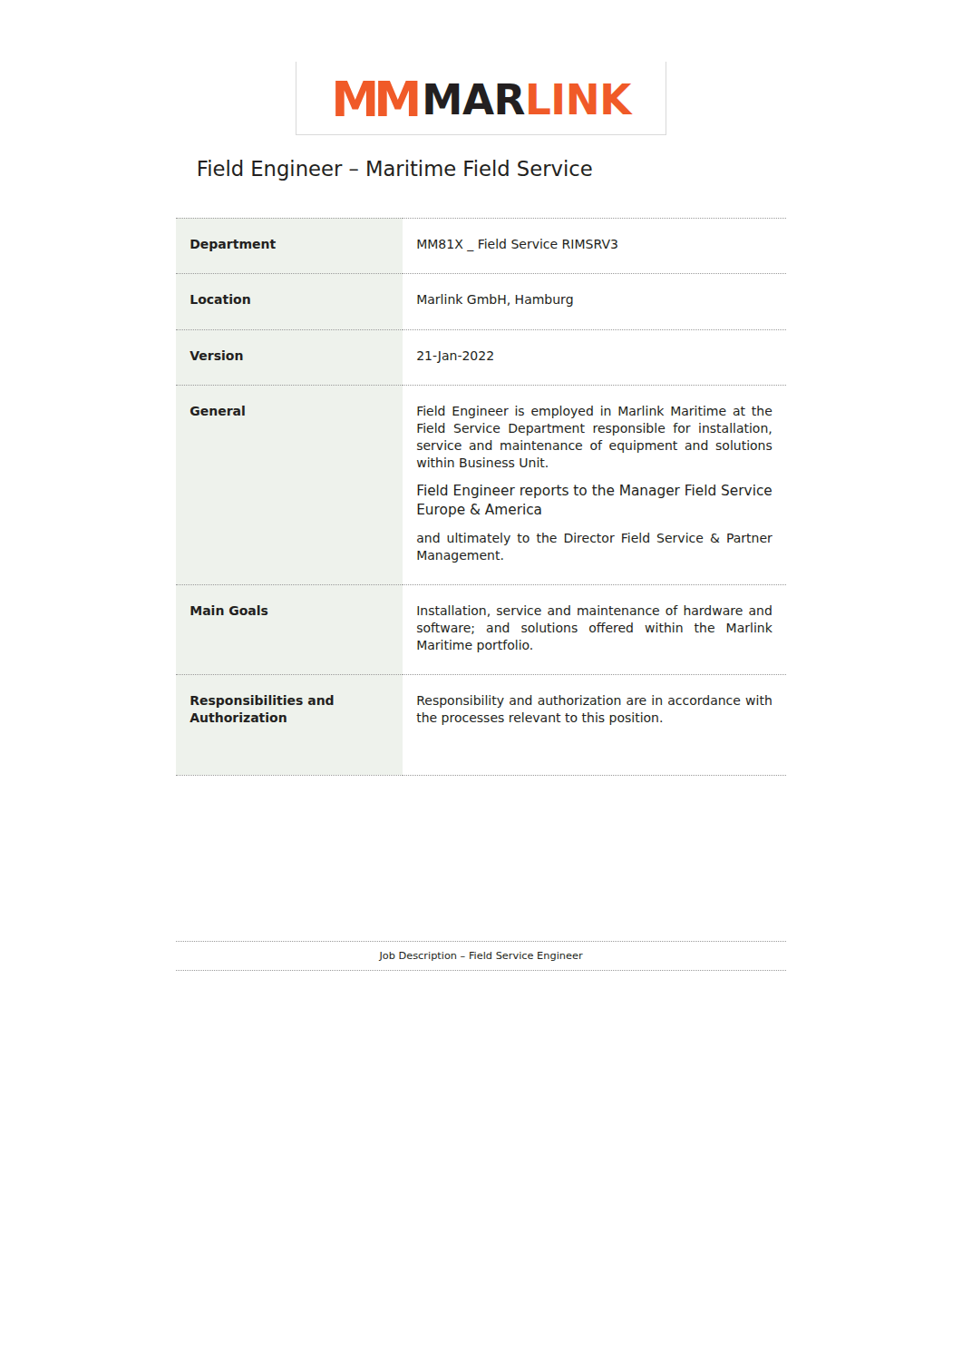MM MAR LINK
Field Engineer – Maritime Field Service
| Department | MM81X _ Field Service RIMSRV3 |
| Location | Marlink GmbH, Hamburg |
| Version | 21-Jan-2022 |
| General | Field Engineer is employed in Marlink Maritime at the Field Service Department responsible for installation, service and maintenance of equipment and solutions within Business Unit. Field Engineer reports to the Manager Field Service Europe & America and ultimately to the Director Field Service & Partner Management. |
| Main Goals | Installation, service and maintenance of hardware and software; and solutions offered within the Marlink Maritime portfolio. |
| Responsibilities and Authorization | Responsibility and authorization are in accordance with the processes relevant to this position. |
Job Description – Field Service Engineer